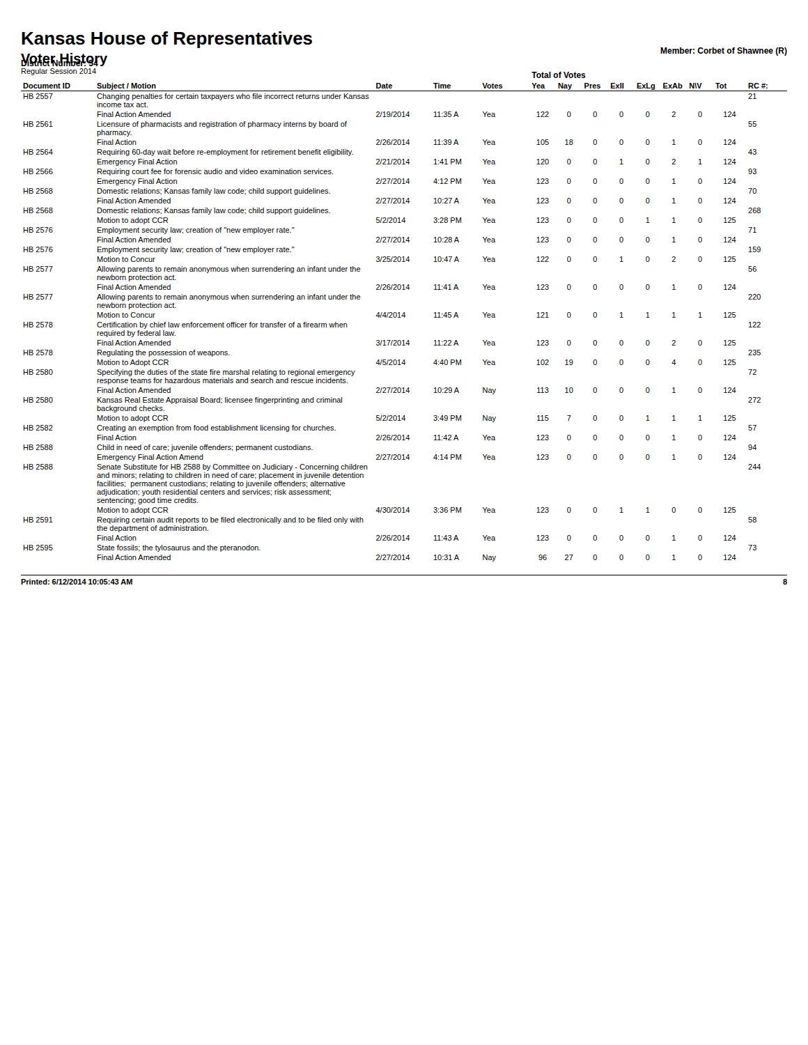Kansas House of Representatives
Voter History
Regular Session 2014
Member: Corbet of Shawnee (R)
District Number: 54
| | Total of Votes | |
| --- | --- | --- |
| Document ID | Subject / Motion | Date | Time | Votes | Yea | Nay | Pres | ExII | ExLg | ExAb | N\V | Tot | RC #: |
| HB 2557 | Changing penalties for certain taxpayers who file incorrect returns under Kansas income tax act. | | | | | 21 |
| | Final Action Amended | 2/19/2014 | 11:35 A | Yea | 122 | 0 | 0 | 0 | 0 | 2 | 0 | 124 | |
| HB 2561 | Licensure of pharmacists and registration of pharmacy interns by board of pharmacy. | | | | | 55 |
| | Final Action | 2/26/2014 | 11:39 A | Yea | 105 | 18 | 0 | 0 | 0 | 1 | 0 | 124 | |
| HB 2564 | Requiring 60-day wait before re-employment for retirement benefit eligibility. | | | | | 43 |
| | Emergency Final Action | 2/21/2014 | 1:41 PM | Yea | 120 | 0 | 0 | 1 | 0 | 2 | 1 | 124 | |
| HB 2566 | Requiring court fee for forensic audio and video examination services. | | | | | 93 |
| | Emergency Final Action | 2/27/2014 | 4:12 PM | Yea | 123 | 0 | 0 | 0 | 0 | 1 | 0 | 124 | |
| HB 2568 | Domestic relations; Kansas family law code; child support guidelines. | | | | | 70 |
| | Final Action Amended | 2/27/2014 | 10:27 A | Yea | 123 | 0 | 0 | 0 | 0 | 1 | 0 | 124 | |
| HB 2568 | Domestic relations; Kansas family law code; child support guidelines. | | | | | 268 |
| | Motion to adopt CCR | 5/2/2014 | 3:28 PM | Yea | 123 | 0 | 0 | 0 | 1 | 1 | 0 | 125 | |
| HB 2576 | Employment security law; creation of "new employer rate." | | | | | 71 |
| | Final Action Amended | 2/27/2014 | 10:28 A | Yea | 123 | 0 | 0 | 0 | 0 | 1 | 0 | 124 | |
| HB 2576 | Employment security law; creation of "new employer rate." | | | | | 159 |
| | Motion to Concur | 3/25/2014 | 10:47 A | Yea | 122 | 0 | 0 | 1 | 0 | 2 | 0 | 125 | |
| HB 2577 | Allowing parents to remain anonymous when surrendering an infant under the newborn protection act. | | | | | 56 |
| | Final Action Amended | 2/26/2014 | 11:41 A | Yea | 123 | 0 | 0 | 0 | 0 | 1 | 0 | 124 | |
| HB 2577 | Allowing parents to remain anonymous when surrendering an infant under the newborn protection act. | | | | | 220 |
| | Motion to Concur | 4/4/2014 | 11:45 A | Yea | 121 | 0 | 0 | 1 | 1 | 1 | 1 | 125 | |
| HB 2578 | Certification by chief law enforcement officer for transfer of a firearm when required by federal law. | | | | | 122 |
| | Final Action Amended | 3/17/2014 | 11:22 A | Yea | 123 | 0 | 0 | 0 | 0 | 2 | 0 | 125 | |
| HB 2578 | Regulating the possession of weapons. | | | | | 235 |
| | Motion to Adopt CCR | 4/5/2014 | 4:40 PM | Yea | 102 | 19 | 0 | 0 | 0 | 4 | 0 | 125 | |
| HB 2580 | Specifying the duties of the state fire marshal relating to regional emergency response teams for hazardous materials and search and rescue incidents. | | | | | 72 |
| | Final Action Amended | 2/27/2014 | 10:29 A | Nay | 113 | 10 | 0 | 0 | 0 | 1 | 0 | 124 | |
| HB 2580 | Kansas Real Estate Appraisal Board; licensee fingerprinting and criminal background checks. | | | | | 272 |
| | Motion to adopt CCR | 5/2/2014 | 3:49 PM | Nay | 115 | 7 | 0 | 0 | 1 | 1 | 1 | 125 | |
| HB 2582 | Creating an exemption from food establishment licensing for churches. | | | | | 57 |
| | Final Action | 2/26/2014 | 11:42 A | Yea | 123 | 0 | 0 | 0 | 0 | 1 | 0 | 124 | |
| HB 2588 | Child in need of care; juvenile offenders; permanent custodians. | | | | | 94 |
| | Emergency Final Action Amend | 2/27/2014 | 4:14 PM | Yea | 123 | 0 | 0 | 0 | 0 | 1 | 0 | 124 | |
| HB 2588 | Senate Substitute for HB 2588 by Committee on Judiciary - Concerning children and minors; relating to children in need of care; placement in juvenile detention facilities; permanent custodians; relating to juvenile offenders; alternative adjudication; youth residential centers and services; risk assessment; sentencing; good time credits. | | | | | 244 |
| | Motion to adopt CCR | 4/30/2014 | 3:36 PM | Yea | 123 | 0 | 0 | 1 | 1 | 0 | 0 | 125 | |
| HB 2591 | Requiring certain audit reports to be filed electronically and to be filed only with the department of administration. | | | | | 58 |
| | Final Action | 2/26/2014 | 11:43 A | Yea | 123 | 0 | 0 | 0 | 0 | 1 | 0 | 124 | |
| HB 2595 | State fossils; the tylosaurus and the pteranodon. | | | | | 73 |
| | Final Action Amended | 2/27/2014 | 10:31 A | Nay | 96 | 27 | 0 | 0 | 0 | 1 | 0 | 124 | |
Printed: 6/12/2014 10:05:43 AM 8